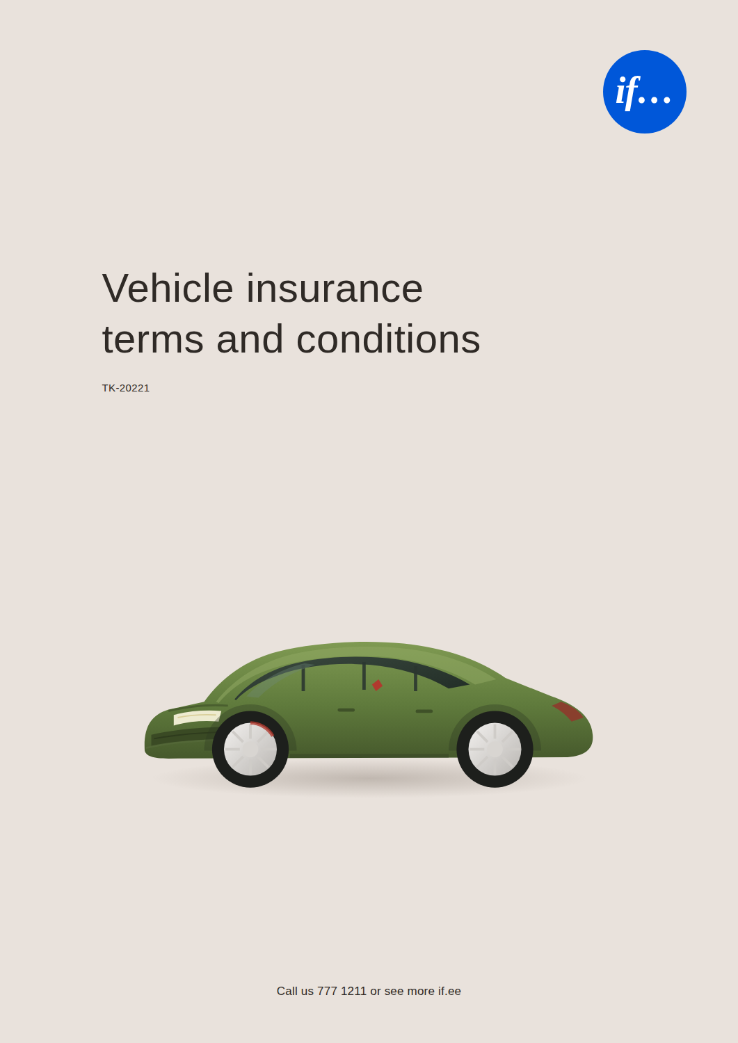if…
Vehicle insurance
terms and conditions
TK-20221
Call us 777 1211 or see more if.ee